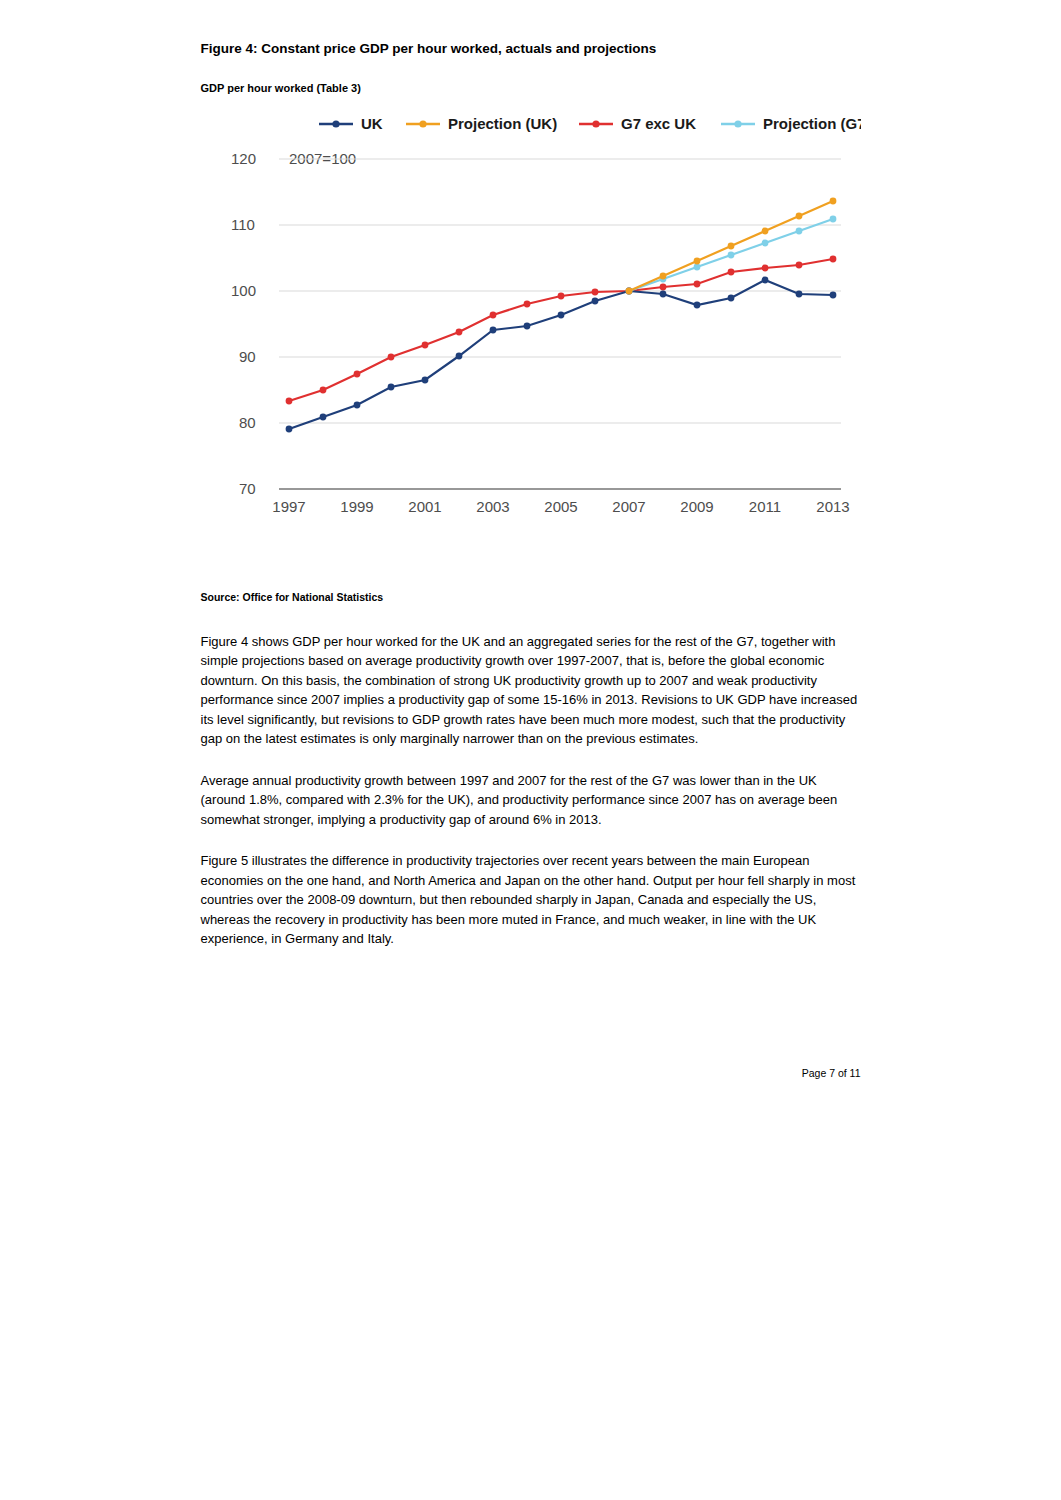Figure 4: Constant price GDP per hour worked, actuals and projections
GDP per hour worked (Table 3)
UK Projection (UK) G7 exc UK Projection (G7 exc UK) 2007=100 120 110 100 90 80 70 1997 1999 2001 2003 2005 2007 2009 2011 2013
Source: Office for National Statistics
Figure 4 shows GDP per hour worked for the UK and an aggregated series for the rest of the G7, together with simple projections based on average productivity growth over 1997-2007, that is, before the global economic downturn. On this basis, the combination of strong UK productivity growth up to 2007 and weak productivity performance since 2007 implies a productivity gap of some 15-16% in 2013. Revisions to UK GDP have increased its level significantly, but revisions to GDP growth rates have been much more modest, such that the productivity gap on the latest estimates is only marginally narrower than on the previous estimates.
Average annual productivity growth between 1997 and 2007 for the rest of the G7 was lower than in the UK (around 1.8%, compared with 2.3% for the UK), and productivity performance since 2007 has on average been somewhat stronger, implying a productivity gap of around 6% in 2013.
Figure 5 illustrates the difference in productivity trajectories over recent years between the main European economies on the one hand, and North America and Japan on the other hand. Output per hour fell sharply in most countries over the 2008-09 downturn, but then rebounded sharply in Japan, Canada and especially the US, whereas the recovery in productivity has been more muted in France, and much weaker, in line with the UK experience, in Germany and Italy.
Page 7 of 11